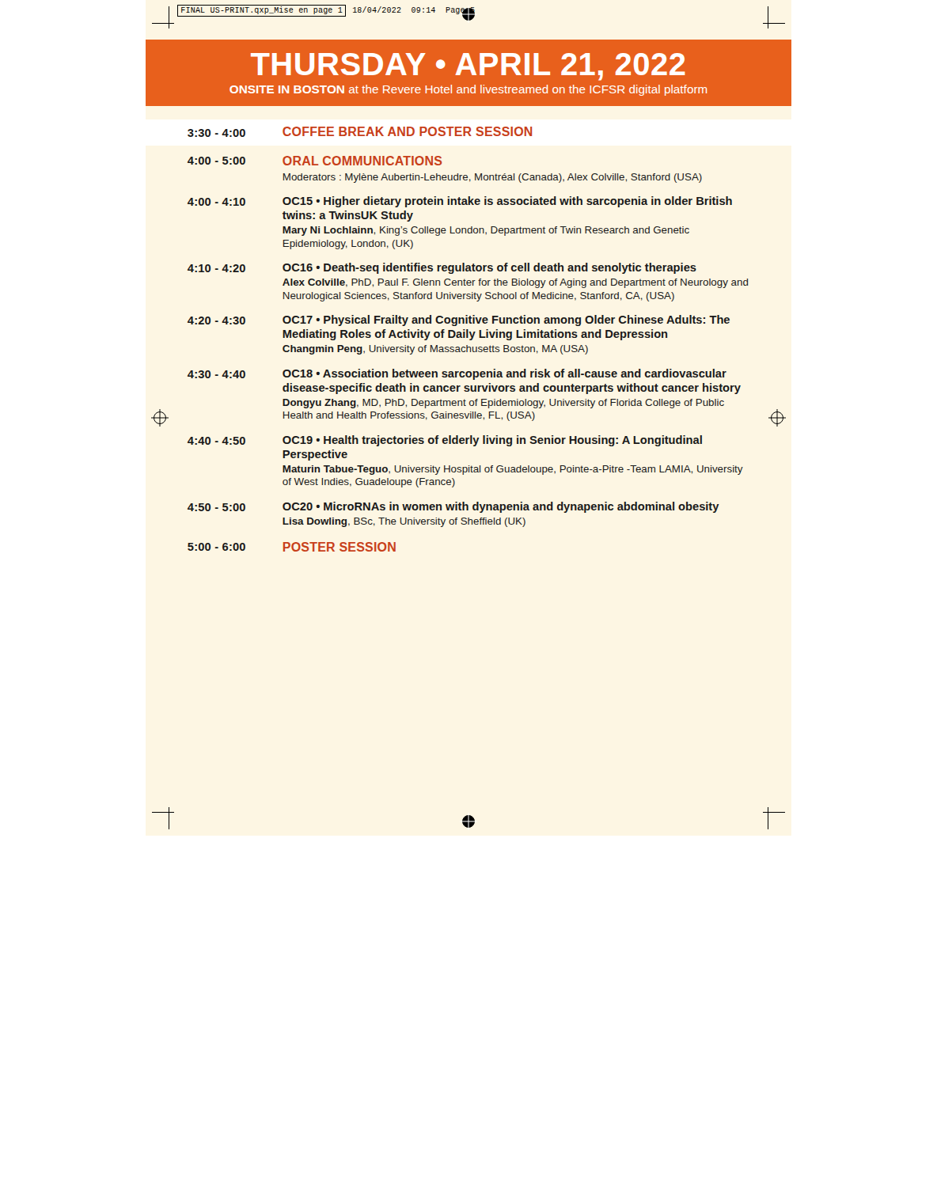FINAL US-PRINT.qxp_Mise en page 1 18/04/2022 09:14 Page 5
THURSDAY • APRIL 21, 2022
ONSITE IN BOSTON at the Revere Hotel and livestreamed on the ICFSR digital platform
3:30 - 4:00
COFFEE BREAK AND POSTER SESSION
4:00 - 5:00
ORAL COMMUNICATIONS
Moderators : Mylène Aubertin-Leheudre, Montréal (Canada), Alex Colville, Stanford (USA)
4:00 - 4:10
OC15 • Higher dietary protein intake is associated with sarcopenia in older British twins: a TwinsUK Study
Mary Ni Lochlainn, King’s College London, Department of Twin Research and Genetic Epidemiology, London, (UK)
4:10 - 4:20
OC16 • Death-seq identifies regulators of cell death and senolytic therapies
Alex Colville, PhD, Paul F. Glenn Center for the Biology of Aging and Department of Neurology and Neurological Sciences, Stanford University School of Medicine, Stanford, CA, (USA)
4:20 - 4:30
OC17 • Physical Frailty and Cognitive Function among Older Chinese Adults: The Mediating Roles of Activity of Daily Living Limitations and Depression
Changmin Peng, University of Massachusetts Boston, MA (USA)
4:30 - 4:40
OC18 • Association between sarcopenia and risk of all-cause and cardiovascular disease-specific death in cancer survivors and counterparts without cancer history
Dongyu Zhang, MD, PhD, Department of Epidemiology, University of Florida College of Public Health and Health Professions, Gainesville, FL, (USA)
4:40 - 4:50
OC19 • Health trajectories of elderly living in Senior Housing: A Longitudinal Perspective
Maturin Tabue-Teguo, University Hospital of Guadeloupe, Pointe-a-Pitre -Team LAMIA, University of West Indies, Guadeloupe (France)
4:50 - 5:00
OC20 • MicroRNAs in women with dynapenia and dynapenic abdominal obesity
Lisa Dowling, BSc, The University of Sheffield (UK)
5:00 - 6:00
POSTER SESSION